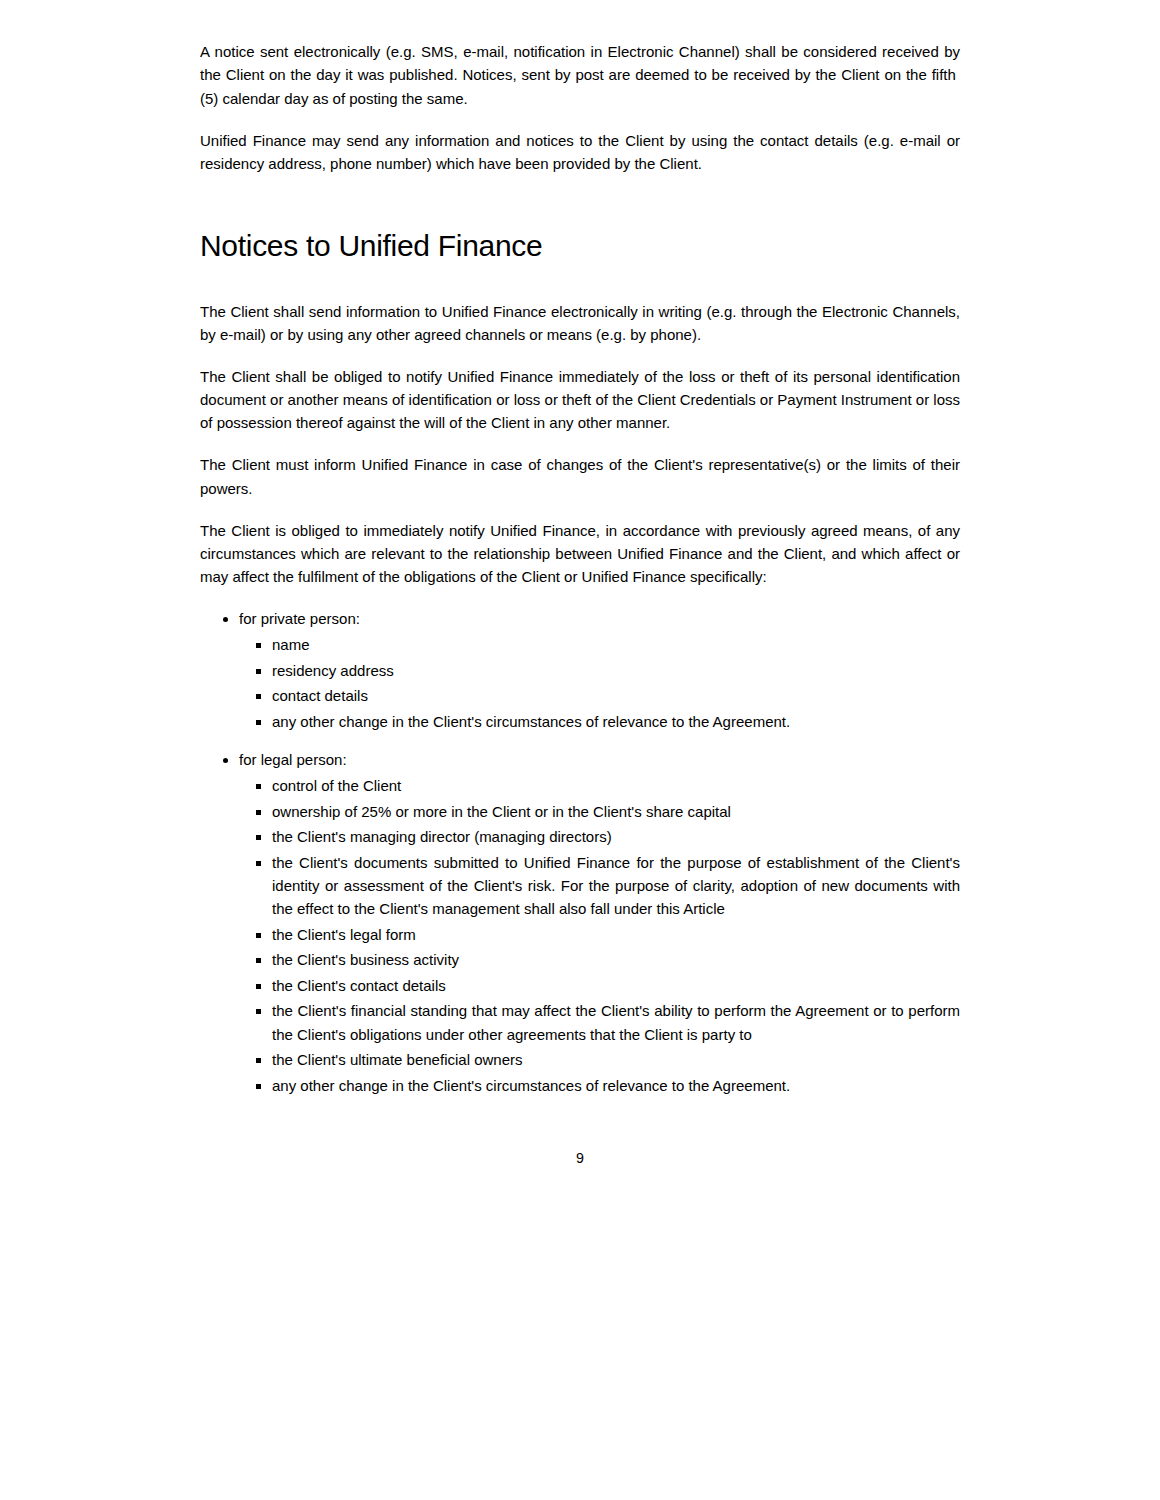A notice sent electronically (e.g. SMS, e-mail, notification in Electronic Channel) shall be considered received by the Client on the day it was published. Notices, sent by post are deemed to be received by the Client on the fifth (5) calendar day as of posting the same.
Unified Finance may send any information and notices to the Client by using the contact details (e.g. e-mail or residency address, phone number) which have been provided by the Client.
Notices to Unified Finance
The Client shall send information to Unified Finance electronically in writing (e.g. through the Electronic Channels, by e-mail) or by using any other agreed channels or means (e.g. by phone).
The Client shall be obliged to notify Unified Finance immediately of the loss or theft of its personal identification document or another means of identification or loss or theft of the Client Credentials or Payment Instrument or loss of possession thereof against the will of the Client in any other manner.
The Client must inform Unified Finance in case of changes of the Client's representative(s) or the limits of their powers.
The Client is obliged to immediately notify Unified Finance, in accordance with previously agreed means, of any circumstances which are relevant to the relationship between Unified Finance and the Client, and which affect or may affect the fulfilment of the obligations of the Client or Unified Finance specifically:
for private person:
name
residency address
contact details
any other change in the Client's circumstances of relevance to the Agreement.
for legal person:
control of the Client
ownership of 25% or more in the Client or in the Client's share capital
the Client's managing director (managing directors)
the Client's documents submitted to Unified Finance for the purpose of establishment of the Client's identity or assessment of the Client's risk. For the purpose of clarity, adoption of new documents with the effect to the Client's management shall also fall under this Article
the Client's legal form
the Client's business activity
the Client's contact details
the Client's financial standing that may affect the Client's ability to perform the Agreement or to perform the Client's obligations under other agreements that the Client is party to
the Client's ultimate beneficial owners
any other change in the Client's circumstances of relevance to the Agreement.
9